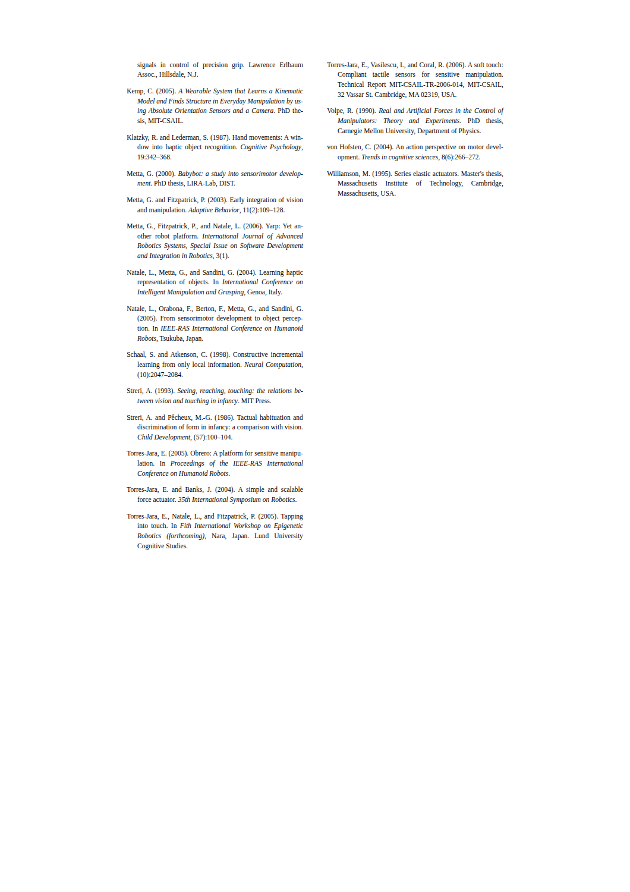signals in control of precision grip. Lawrence Erlbaum Assoc., Hillsdale, N.J.
Kemp, C. (2005). A Wearable System that Learns a Kinematic Model and Finds Structure in Everyday Manipulation by using Absolute Orientation Sensors and a Camera. PhD thesis, MIT-CSAIL.
Klatzky, R. and Lederman, S. (1987). Hand movements: A window into haptic object recognition. Cognitive Psychology, 19:342–368.
Metta, G. (2000). Babybot: a study into sensorimotor development. PhD thesis, LIRA-Lab, DIST.
Metta, G. and Fitzpatrick, P. (2003). Early integration of vision and manipulation. Adaptive Behavior, 11(2):109–128.
Metta, G., Fitzpatrick, P., and Natale, L. (2006). Yarp: Yet another robot platform. International Journal of Advanced Robotics Systems, Special Issue on Software Development and Integration in Robotics, 3(1).
Natale, L., Metta, G., and Sandini, G. (2004). Learning haptic representation of objects. In International Conference on Intelligent Manipulation and Grasping, Genoa, Italy.
Natale, L., Orabona, F., Berton, F., Metta, G., and Sandini, G. (2005). From sensorimotor development to object perception. In IEEE-RAS International Conference on Humanoid Robots, Tsukuba, Japan.
Schaal, S. and Atkenson, C. (1998). Constructive incremental learning from only local information. Neural Computation, (10):2047–2084.
Streri, A. (1993). Seeing, reaching, touching: the relations between vision and touching in infancy. MIT Press.
Streri, A. and Pêcheux, M.-G. (1986). Tactual habituation and discrimination of form in infancy: a comparison with vision. Child Development, (57):100–104.
Torres-Jara, E. (2005). Obrero: A platform for sensitive manipulation. In Proceedings of the IEEE-RAS International Conference on Humanoid Robots.
Torres-Jara, E. and Banks, J. (2004). A simple and scalable force actuator. 35th International Symposium on Robotics.
Torres-Jara, E., Natale, L., and Fitzpatrick, P. (2005). Tapping into touch. In Fith International Workshop on Epigenetic Robotics (forthcoming), Nara, Japan. Lund University Cognitive Studies.
Torres-Jara, E., Vasilescu, I., and Coral, R. (2006). A soft touch: Compliant tactile sensors for sensitive manipulation. Technical Report MIT-CSAIL-TR-2006-014, MIT-CSAIL, 32 Vassar St. Cambridge, MA 02319, USA.
Volpe, R. (1990). Real and Artificial Forces in the Control of Manipulators: Theory and Experiments. PhD thesis, Carnegie Mellon University, Department of Physics.
von Hofsten, C. (2004). An action perspective on motor development. Trends in cognitive sciences, 8(6):266–272.
Williamson, M. (1995). Series elastic actuators. Master's thesis, Massachusetts Institute of Technology, Cambridge, Massachusetts, USA.